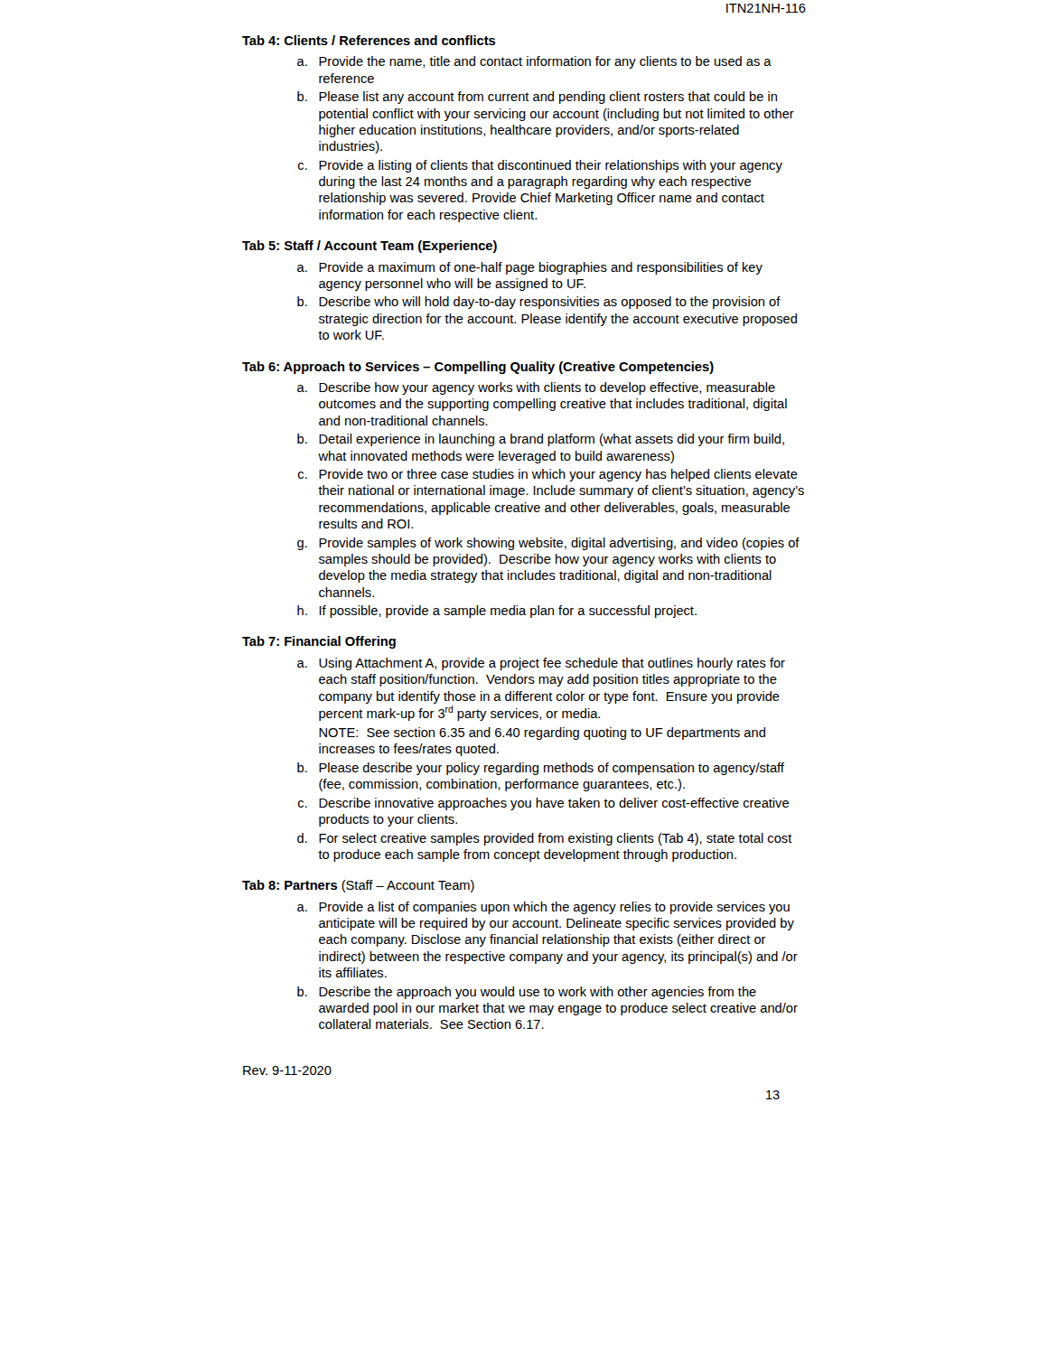ITN21NH-116
Tab 4: Clients / References and conflicts
Provide the name, title and contact information for any clients to be used as a reference
Please list any account from current and pending client rosters that could be in potential conflict with your servicing our account (including but not limited to other higher education institutions, healthcare providers, and/or sports-related industries).
Provide a listing of clients that discontinued their relationships with your agency during the last 24 months and a paragraph regarding why each respective relationship was severed. Provide Chief Marketing Officer name and contact information for each respective client.
Tab 5: Staff / Account Team (Experience)
Provide a maximum of one-half page biographies and responsibilities of key agency personnel who will be assigned to UF.
Describe who will hold day-to-day responsivities as opposed to the provision of strategic direction for the account. Please identify the account executive proposed to work UF.
Tab 6: Approach to Services – Compelling Quality (Creative Competencies)
Describe how your agency works with clients to develop effective, measurable outcomes and the supporting compelling creative that includes traditional, digital and non-traditional channels.
Detail experience in launching a brand platform (what assets did your firm build, what innovated methods were leveraged to build awareness)
Provide two or three case studies in which your agency has helped clients elevate their national or international image. Include summary of client’s situation, agency’s recommendations, applicable creative and other deliverables, goals, measurable results and ROI.
Provide samples of work showing website, digital advertising, and video (copies of samples should be provided). Describe how your agency works with clients to develop the media strategy that includes traditional, digital and non-traditional channels.
If possible, provide a sample media plan for a successful project.
Tab 7: Financial Offering
Using Attachment A, provide a project fee schedule that outlines hourly rates for each staff position/function. Vendors may add position titles appropriate to the company but identify those in a different color or type font. Ensure you provide percent mark-up for 3rd party services, or media.
NOTE: See section 6.35 and 6.40 regarding quoting to UF departments and increases to fees/rates quoted.
Please describe your policy regarding methods of compensation to agency/staff (fee, commission, combination, performance guarantees, etc.).
Describe innovative approaches you have taken to deliver cost-effective creative products to your clients.
For select creative samples provided from existing clients (Tab 4), state total cost to produce each sample from concept development through production.
Tab 8: Partners (Staff – Account Team)
Provide a list of companies upon which the agency relies to provide services you anticipate will be required by our account. Delineate specific services provided by each company. Disclose any financial relationship that exists (either direct or indirect) between the respective company and your agency, its principal(s) and /or its affiliates.
Describe the approach you would use to work with other agencies from the awarded pool in our market that we may engage to produce select creative and/or collateral materials. See Section 6.17.
Rev. 9-11-2020
13